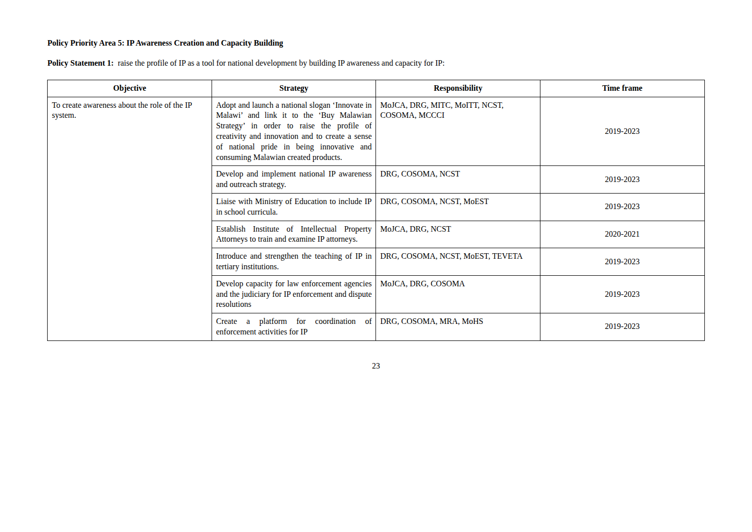Policy Priority Area 5: IP Awareness Creation and Capacity Building
Policy Statement 1: raise the profile of IP as a tool for national development by building IP awareness and capacity for IP:
| Objective | Strategy | Responsibility | Time frame |
| --- | --- | --- | --- |
| To create awareness about the role of the IP system. | Adopt and launch a national slogan ‘Innovate in Malawi’ and link it to the ‘Buy Malawian Strategy’ in order to raise the profile of creativity and innovation and to create a sense of national pride in being innovative and consuming Malawian created products. | MoJCA, DRG, MITC, MoITT, NCST, COSOMA, MCCCI | 2019-2023 |
| Develop and implement national IP awareness and outreach strategy. | DRG, COSOMA, NCST | 2019-2023 |
| Liaise with Ministry of Education to include IP in school curricula. | DRG, COSOMA, NCST, MoEST | 2019-2023 |
| Establish Institute of Intellectual Property Attorneys to train and examine IP attorneys. | MoJCA, DRG, NCST | 2020-2021 |
| Introduce and strengthen the teaching of IP in tertiary institutions. | DRG, COSOMA, NCST, MoEST, TEVETA | 2019-2023 |
| Develop capacity for law enforcement agencies and the judiciary for IP enforcement and dispute resolutions | MoJCA, DRG, COSOMA | 2019-2023 |
| Create a platform for coordination of enforcement activities for IP | DRG, COSOMA, MRA, MoHS | 2019-2023 |
23